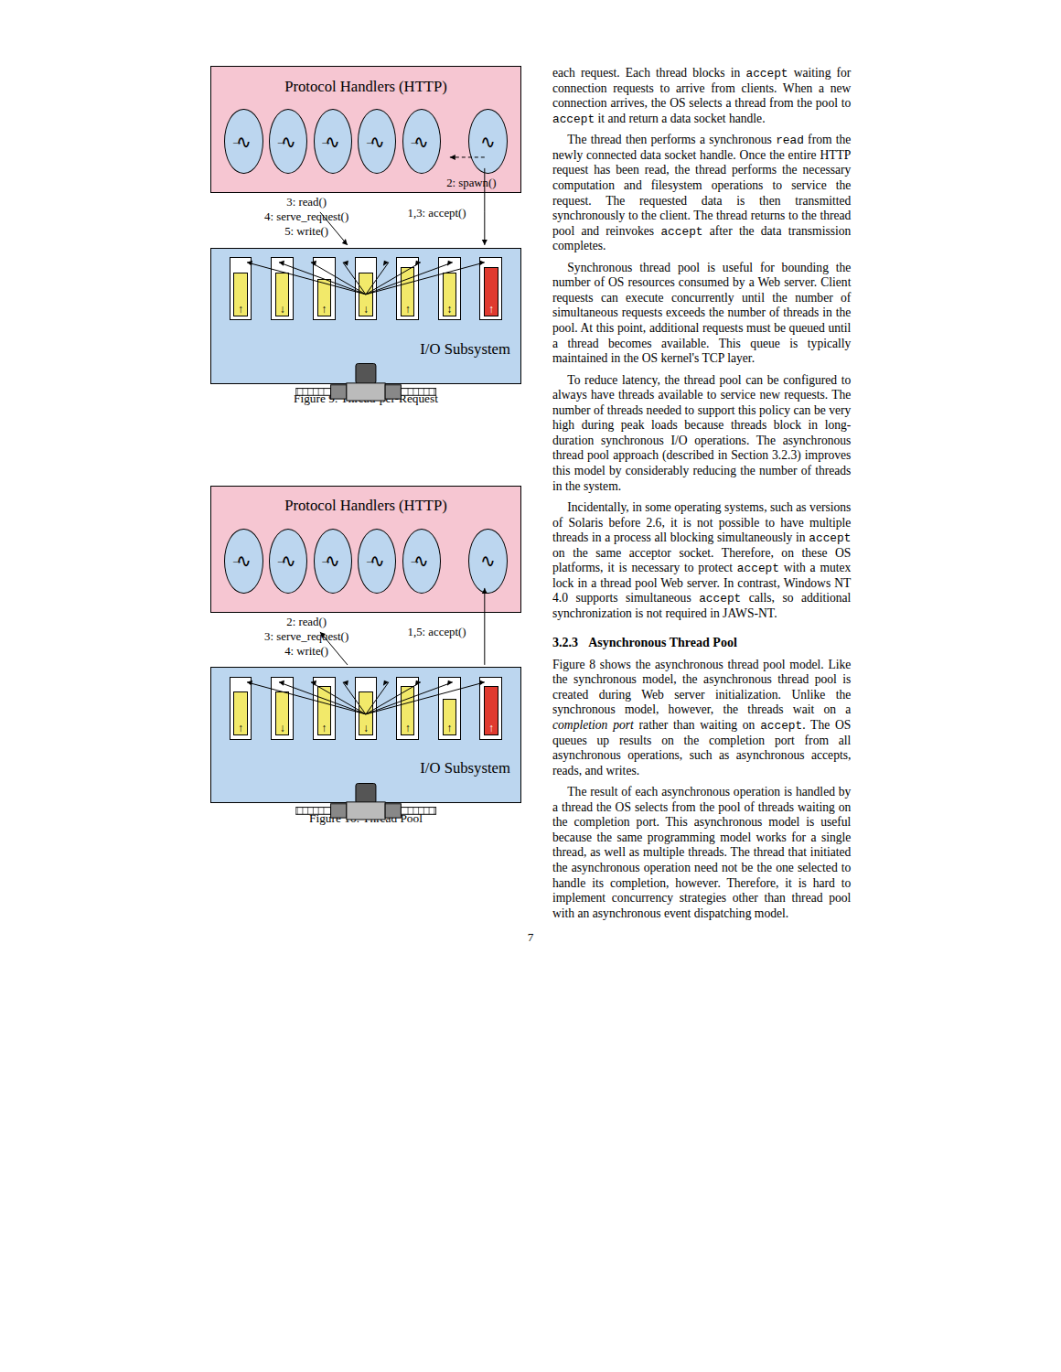Protocol Handlers (HTTP)
→∿
→∿
→∿
→∿
→∿
∿
2: spawn()
3: read()
4: serve_request()
5: write()
1,3: accept()
↑
↓
↑
↓
↑
↕
↑
I/O Subsystem
Figure 9: Thread-per-Request
Protocol Handlers (HTTP)
→∿
→∿
→∿
→∿
→∿
∿
2: read()
3: serve_request()
4: write()
1,5: accept()
↑
↓
↑
↓
↑
↑
↑
I/O Subsystem
Figure 10: Thread Pool
each request. Each thread blocks in accept waiting for connection requests to arrive from clients. When a new connection arrives, the OS selects a thread from the pool to accept it and return a data socket handle.
The thread then performs a synchronous read from the newly connected data socket handle. Once the entire HTTP request has been read, the thread performs the necessary computation and filesystem operations to service the request. The requested data is then transmitted synchronously to the client. The thread returns to the thread pool and reinvokes accept after the data transmission completes.
Synchronous thread pool is useful for bounding the number of OS resources consumed by a Web server. Client requests can execute concurrently until the number of simultaneous requests exceeds the number of threads in the pool. At this point, additional requests must be queued until a thread becomes available. This queue is typically maintained in the OS kernel's TCP layer.
To reduce latency, the thread pool can be configured to always have threads available to service new requests. The number of threads needed to support this policy can be very high during peak loads because threads block in long-duration synchronous I/O operations. The asynchronous thread pool approach (described in Section 3.2.3) improves this model by considerably reducing the number of threads in the system.
Incidentally, in some operating systems, such as versions of Solaris before 2.6, it is not possible to have multiple threads in a process all blocking simultaneously in accept on the same acceptor socket. Therefore, on these OS platforms, it is necessary to protect accept with a mutex lock in a thread pool Web server. In contrast, Windows NT 4.0 supports simultaneous accept calls, so additional synchronization is not required in JAWS-NT.
3.2.3 Asynchronous Thread Pool
Figure 8 shows the asynchronous thread pool model. Like the synchronous model, the asynchronous thread pool is created during Web server initialization. Unlike the synchronous model, however, the threads wait on a completion port rather than waiting on accept. The OS queues up results on the completion port from all asynchronous operations, such as asynchronous accepts, reads, and writes.
The result of each asynchronous operation is handled by a thread the OS selects from the pool of threads waiting on the completion port. This asynchronous model is useful because the same programming model works for a single thread, as well as multiple threads. The thread that initiated the asynchronous operation need not be the one selected to handle its completion, however. Therefore, it is hard to implement concurrency strategies other than thread pool with an asynchronous event dispatching model.
7